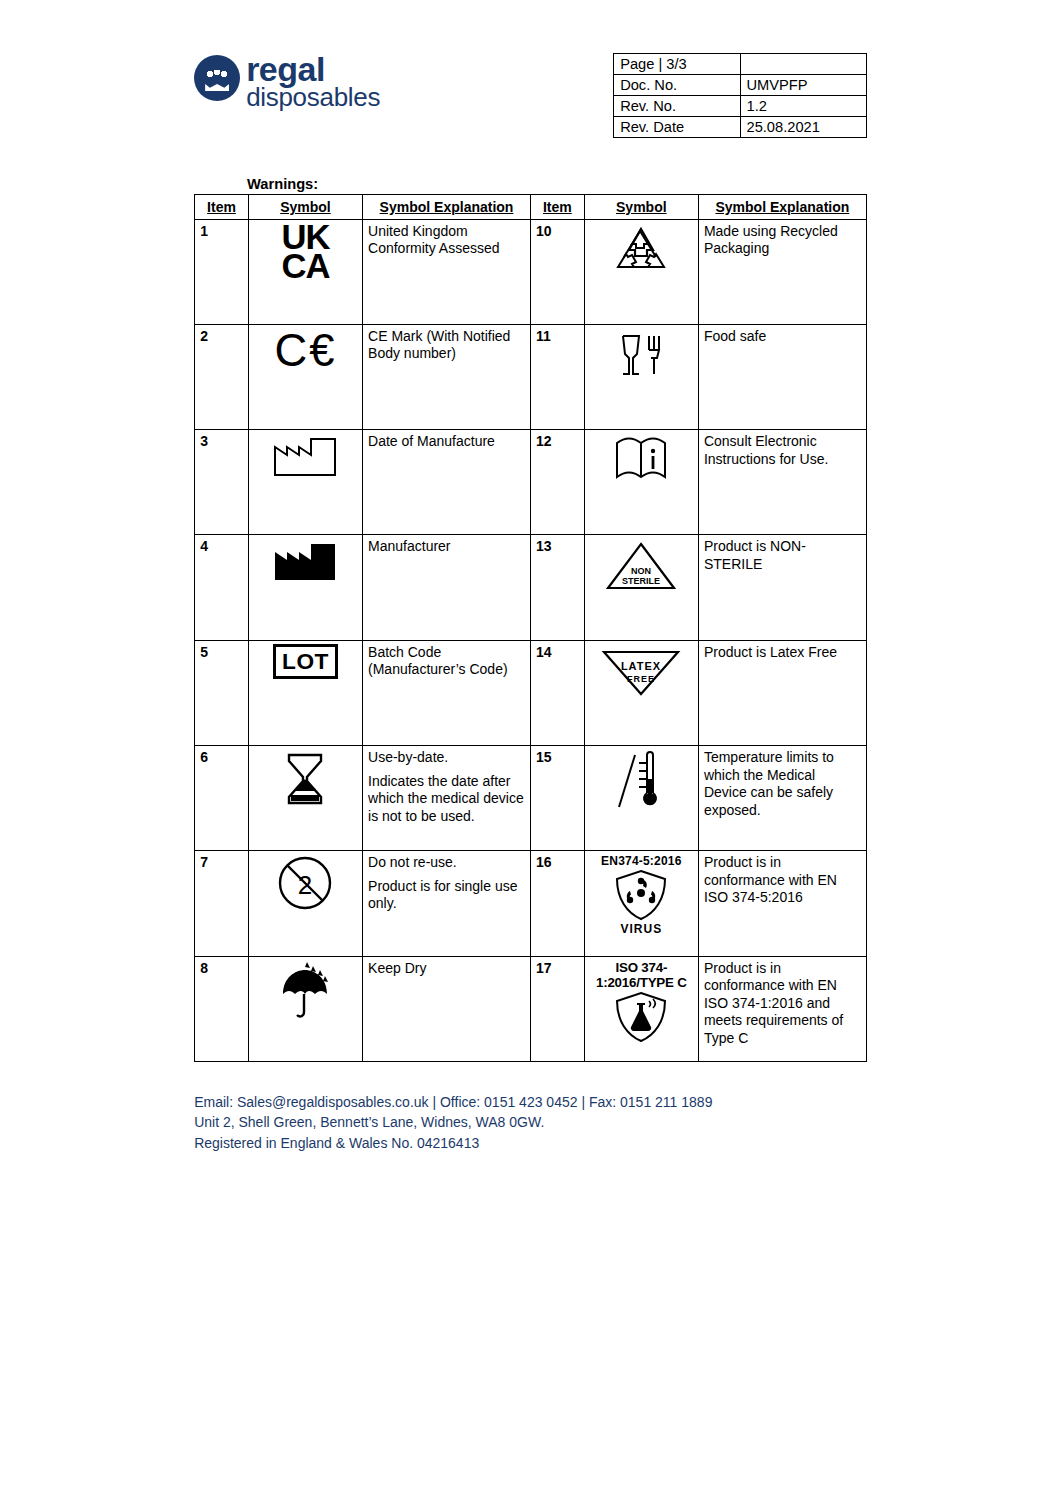regal
disposables
| Page / 3/3 | |
| Doc. No. | UMVPFP |
| Rev. No. | 1.2 |
| Rev. Date | 25.08.2021 |
Warnings:
| Item | Symbol | Symbol Explanation | Item | Symbol | Symbol Explanation |
| --- | --- | --- | --- | --- | --- |
| 1 | UK CA | United Kingdom Conformity Assessed | 10 | | Made using Recycled Packaging |
| 2 | C€ | CE Mark (With Notified Body number) | 11 | | Food safe |
| 3 | | Date of Manufacture | 12 | | Consult Electronic Instructions for Use. |
| 4 | | Manufacturer | 13 | NON STERILE | Product is NON-STERILE |
| 5 | LOT | Batch Code (Manufacturer’s Code) | 14 | LATEX FREE | Product is Latex Free |
| 6 | | Use-by-date. Indicates the date after which the medical device is not to be used. | 15 | | Temperature limits to which the Medical Device can be safely exposed. |
| 7 | 2 | Do not re-use. Product is for single use only. | 16 | EN374-5:2016 VIRUS | Product is in conformance with EN ISO 374-5:2016 |
| 8 | | Keep Dry | 17 | ISO 374-1:2016/TYPE C | Product is in conformance with EN ISO 374-1:2016 and meets requirements of Type C |
Email: Sales@regaldisposables.co.uk | Office: 0151 423 0452 | Fax: 0151 211 1889
Unit 2, Shell Green, Bennett’s Lane, Widnes, WA8 0GW.
Registered in England & Wales No. 04216413